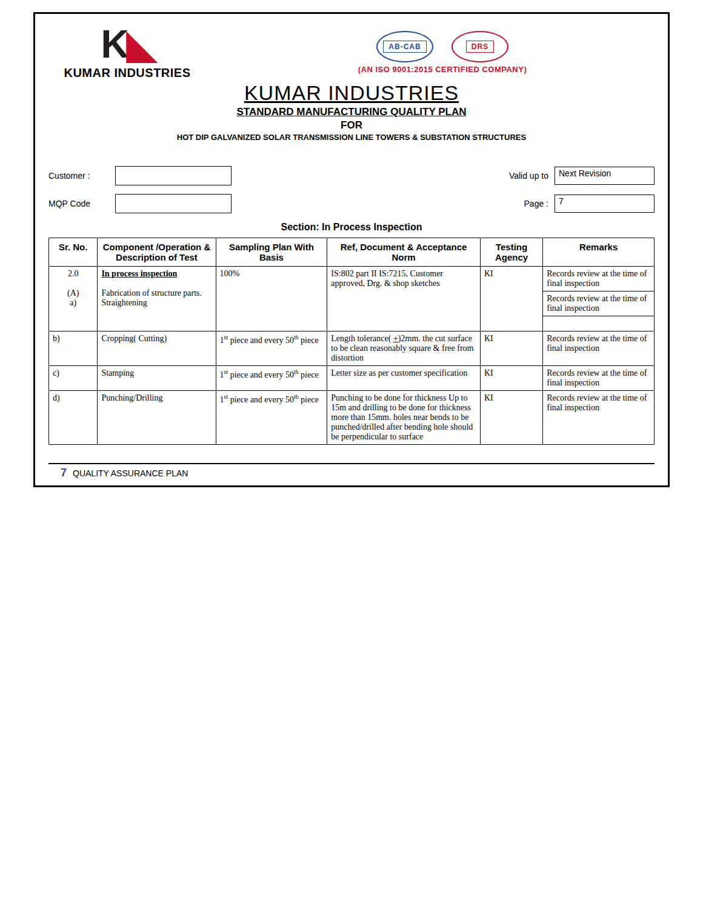K◣
KUMAR INDUSTRIES
AB-CAB
DRS
(AN ISO 9001:2015 CERTIFIED COMPANY)
KUMAR INDUSTRIES
STANDARD MANUFACTURING QUALITY PLAN
FOR
HOT DIP GALVANIZED SOLAR TRANSMISSION LINE TOWERS & SUBSTATION STRUCTURES
Customer :
Valid up to
Next Revision
MQP Code
Page :
7
Section: In Process Inspection
| Sr. No. | Component /Operation & Description of Test | Sampling Plan With Basis | Ref, Document & Acceptance Norm | Testing Agency | Remarks |
| --- | --- | --- | --- | --- | --- |
| 2.0 (A) a) | In process inspection Fabrication of structure parts. Straightening | 100% | IS:802 part II IS:7215, Customer approved, Drg. & shop sketches | KI | Records review at the time of final inspection Records review at the time of final inspection |
| b) | Cropping( Cutting) | 1 st piece and every 50 th piece | Length tolerance( + )2mm. the cut surface to be clean reasonably square & free from distortion | KI | Records review at the time of final inspection |
| c) | Stamping | 1 st piece and every 50 th piece | Letter size as per customer specification | KI | Records review at the time of final inspection |
| d) | Punching/Drilling | 1 st piece and every 50 th piece | Punching to be done for thickness Up to 15m and drilling to be done for thickness more than 15mm. holes near bends to be punched/drilled after bending hole should be perpendicular to surface | KI | Records review at the time of final inspection |
7 QUALITY ASSURANCE PLAN